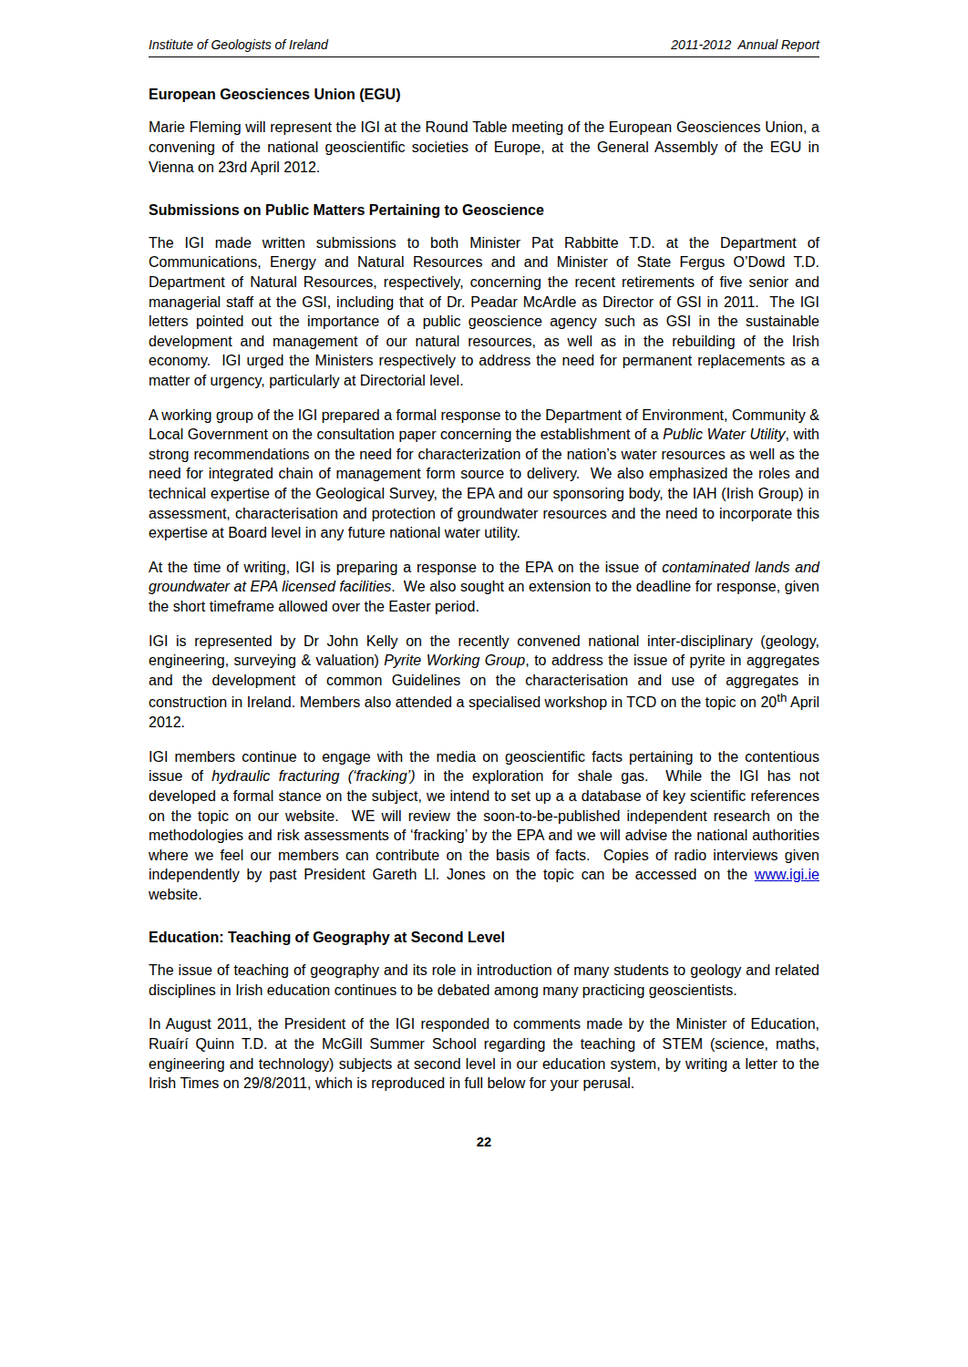Institute of Geologists of Ireland 2011-2012 Annual Report
European Geosciences Union (EGU)
Marie Fleming will represent the IGI at the Round Table meeting of the European Geosciences Union, a convening of the national geoscientific societies of Europe, at the General Assembly of the EGU in Vienna on 23rd April 2012.
Submissions on Public Matters Pertaining to Geoscience
The IGI made written submissions to both Minister Pat Rabbitte T.D. at the Department of Communications, Energy and Natural Resources and and Minister of State Fergus O’Dowd T.D. Department of Natural Resources, respectively, concerning the recent retirements of five senior and managerial staff at the GSI, including that of Dr. Peadar McArdle as Director of GSI in 2011. The IGI letters pointed out the importance of a public geoscience agency such as GSI in the sustainable development and management of our natural resources, as well as in the rebuilding of the Irish economy. IGI urged the Ministers respectively to address the need for permanent replacements as a matter of urgency, particularly at Directorial level.
A working group of the IGI prepared a formal response to the Department of Environment, Community & Local Government on the consultation paper concerning the establishment of a Public Water Utility, with strong recommendations on the need for characterization of the nation’s water resources as well as the need for integrated chain of management form source to delivery. We also emphasized the roles and technical expertise of the Geological Survey, the EPA and our sponsoring body, the IAH (Irish Group) in assessment, characterisation and protection of groundwater resources and the need to incorporate this expertise at Board level in any future national water utility.
At the time of writing, IGI is preparing a response to the EPA on the issue of contaminated lands and groundwater at EPA licensed facilities. We also sought an extension to the deadline for response, given the short timeframe allowed over the Easter period.
IGI is represented by Dr John Kelly on the recently convened national inter-disciplinary (geology, engineering, surveying & valuation) Pyrite Working Group, to address the issue of pyrite in aggregates and the development of common Guidelines on the characterisation and use of aggregates in construction in Ireland. Members also attended a specialised workshop in TCD on the topic on 20th April 2012.
IGI members continue to engage with the media on geoscientific facts pertaining to the contentious issue of hydraulic fracturing (‘fracking’) in the exploration for shale gas. While the IGI has not developed a formal stance on the subject, we intend to set up a a database of key scientific references on the topic on our website. WE will review the soon-to-be-published independent research on the methodologies and risk assessments of ‘fracking’ by the EPA and we will advise the national authorities where we feel our members can contribute on the basis of facts. Copies of radio interviews given independently by past President Gareth Ll. Jones on the topic can be accessed on the www.igi.ie website.
Education: Teaching of Geography at Second Level
The issue of teaching of geography and its role in introduction of many students to geology and related disciplines in Irish education continues to be debated among many practicing geoscientists.
In August 2011, the President of the IGI responded to comments made by the Minister of Education, Ruaírí Quinn T.D. at the McGill Summer School regarding the teaching of STEM (science, maths, engineering and technology) subjects at second level in our education system, by writing a letter to the Irish Times on 29/8/2011, which is reproduced in full below for your perusal.
22